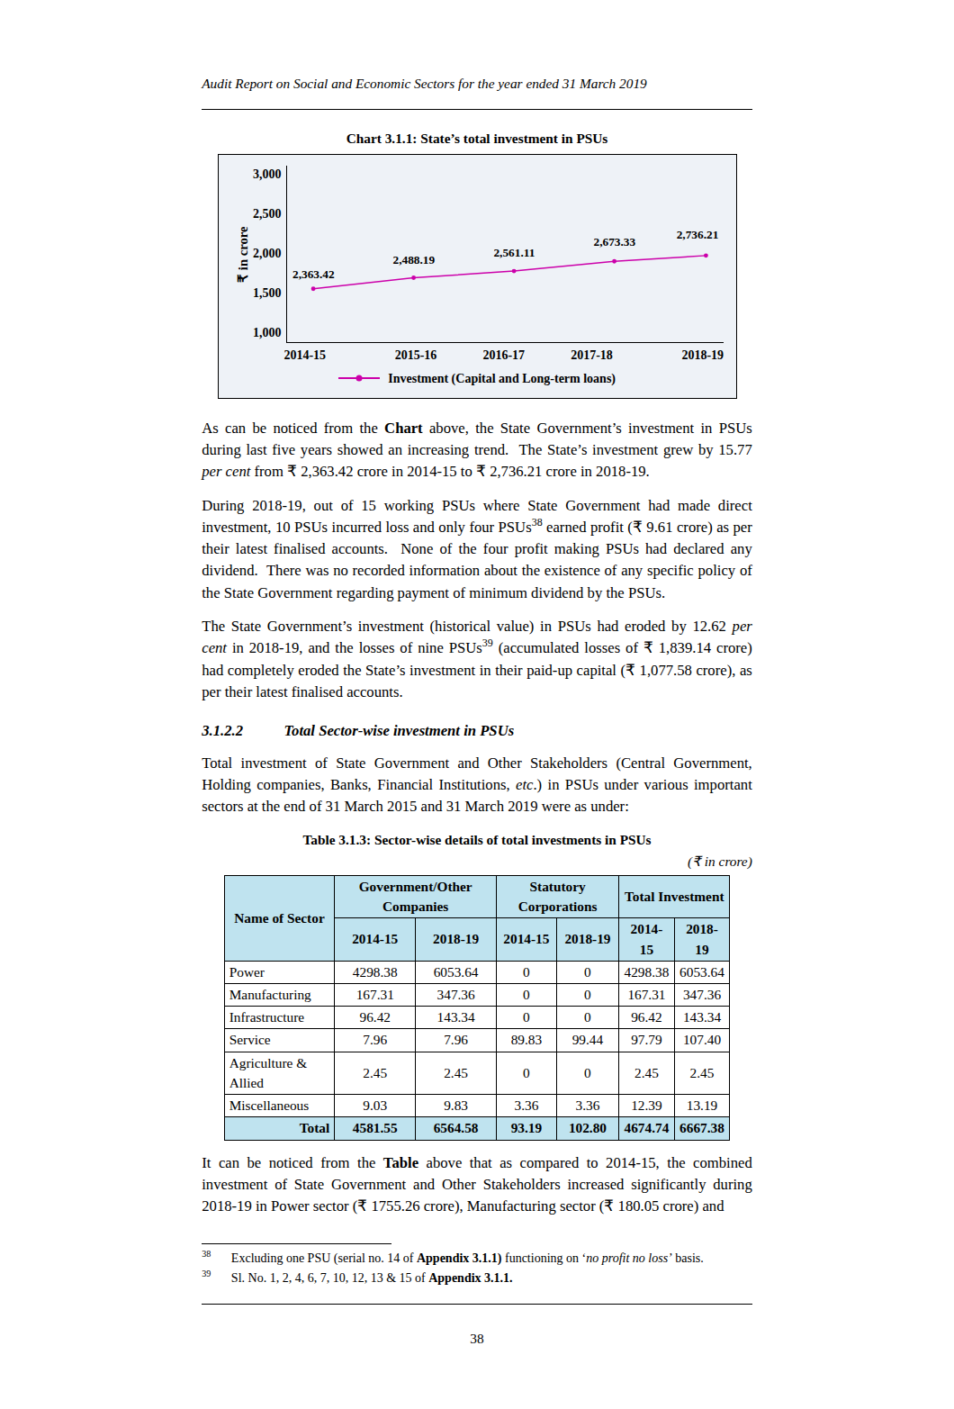Audit Report on Social and Economic Sectors for the year ended 31 March 2019
Chart 3.1.1: State’s total investment in PSUs
₹ in crore
3,000
2,500
2,000
1,500
1,000
2,363.42
2,488.19
2,561.11
2,673.33
2,736.21
2014-15 2015-16 2016-17 2017-18 2018-19
Investment (Capital and Long-term loans)
As can be noticed from the Chart above, the State Government’s investment in PSUs during last five years showed an increasing trend. The State’s investment grew by 15.77 per cent from ₹ 2,363.42 crore in 2014-15 to ₹ 2,736.21 crore in 2018-19.
During 2018-19, out of 15 working PSUs where State Government had made direct investment, 10 PSUs incurred loss and only four PSUs38 earned profit (₹ 9.61 crore) as per their latest finalised accounts. None of the four profit making PSUs had declared any dividend. There was no recorded information about the existence of any specific policy of the State Government regarding payment of minimum dividend by the PSUs.
The State Government’s investment (historical value) in PSUs had eroded by 12.62 per cent in 2018-19, and the losses of nine PSUs39 (accumulated losses of ₹ 1,839.14 crore) had completely eroded the State’s investment in their paid-up capital (₹ 1,077.58 crore), as per their latest finalised accounts.
3.1.2.2 Total Sector-wise investment in PSUs
Total investment of State Government and Other Stakeholders (Central Government, Holding companies, Banks, Financial Institutions, etc.) in PSUs under various important sectors at the end of 31 March 2015 and 31 March 2019 were as under:
Table 3.1.3: Sector-wise details of total investments in PSUs
(₹ in crore)
| Name of Sector | Government/Other Companies | Statutory Corporations | Total Investment |
| --- | --- | --- | --- |
| 2014-15 | 2018-19 | 2014-15 | 2018-19 | 2014-15 | 2018-19 |
| Power | 4298.38 | 6053.64 | 0 | 0 | 4298.38 | 6053.64 |
| Manufacturing | 167.31 | 347.36 | 0 | 0 | 167.31 | 347.36 |
| Infrastructure | 96.42 | 143.34 | 0 | 0 | 96.42 | 143.34 |
| Service | 7.96 | 7.96 | 89.83 | 99.44 | 97.79 | 107.40 |
| Agriculture & Allied | 2.45 | 2.45 | 0 | 0 | 2.45 | 2.45 |
| Miscellaneous | 9.03 | 9.83 | 3.36 | 3.36 | 12.39 | 13.19 |
| Total | 4581.55 | 6564.58 | 93.19 | 102.80 | 4674.74 | 6667.38 |
It can be noticed from the Table above that as compared to 2014-15, the combined investment of State Government and Other Stakeholders increased significantly during 2018-19 in Power sector (₹ 1755.26 crore), Manufacturing sector (₹ 180.05 crore) and
38
Excluding one PSU (serial no. 14 of Appendix 3.1.1) functioning on ‘no profit no loss’ basis.
39
Sl. No. 1, 2, 4, 6, 7, 10, 12, 13 & 15 of Appendix 3.1.1.
38